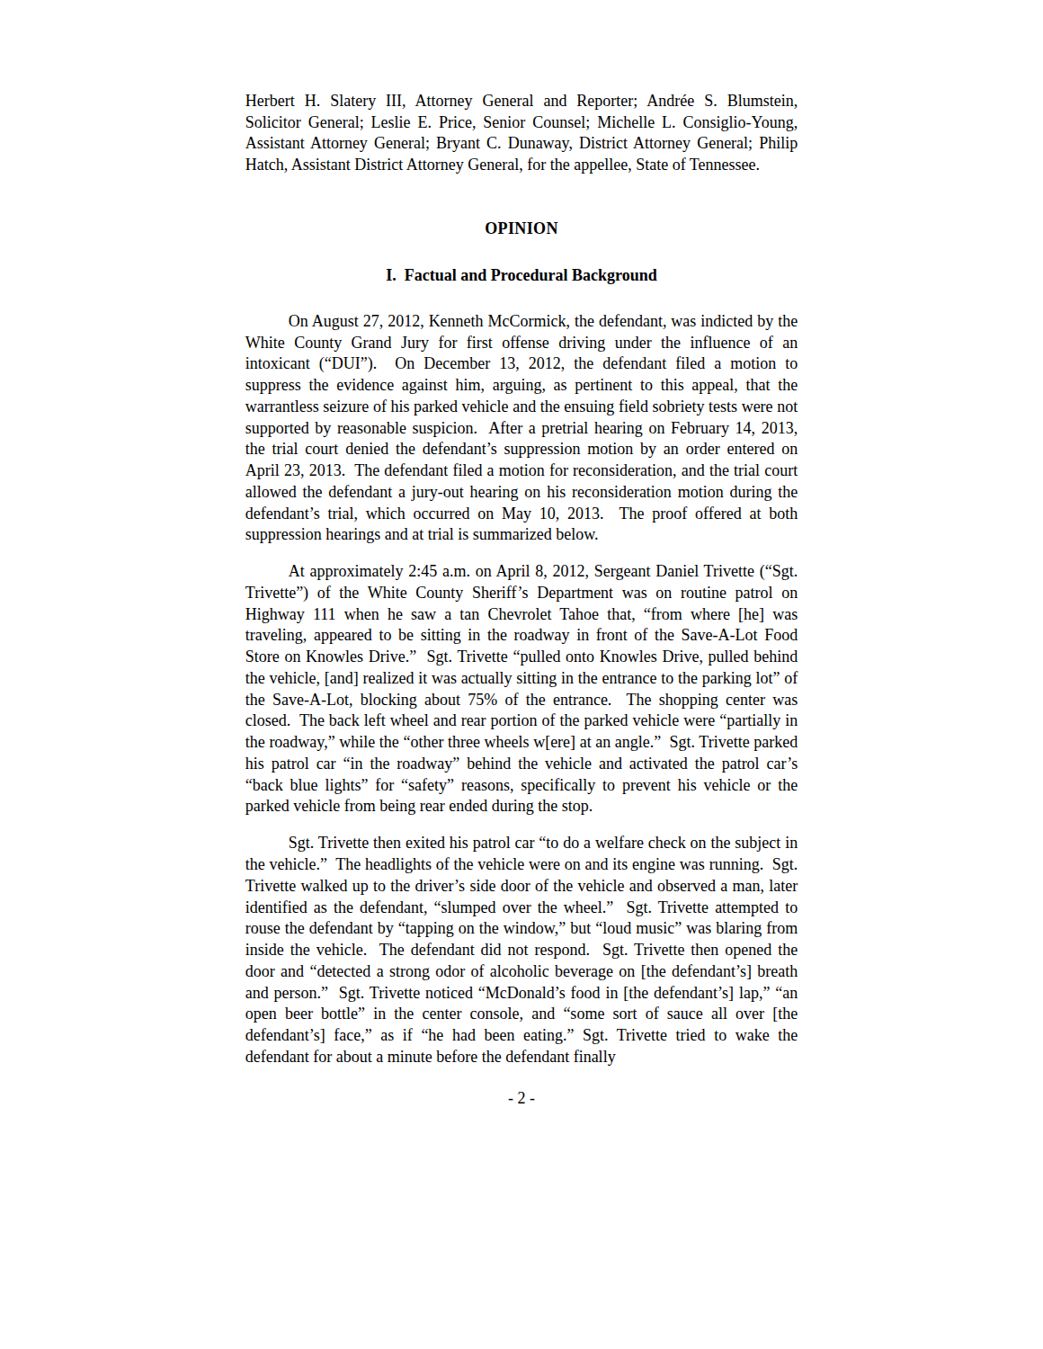Herbert H. Slatery III, Attorney General and Reporter; Andrée S. Blumstein, Solicitor General; Leslie E. Price, Senior Counsel; Michelle L. Consiglio-Young, Assistant Attorney General; Bryant C. Dunaway, District Attorney General; Philip Hatch, Assistant District Attorney General, for the appellee, State of Tennessee.
OPINION
I. Factual and Procedural Background
On August 27, 2012, Kenneth McCormick, the defendant, was indicted by the White County Grand Jury for first offense driving under the influence of an intoxicant (“DUI”). On December 13, 2012, the defendant filed a motion to suppress the evidence against him, arguing, as pertinent to this appeal, that the warrantless seizure of his parked vehicle and the ensuing field sobriety tests were not supported by reasonable suspicion. After a pretrial hearing on February 14, 2013, the trial court denied the defendant’s suppression motion by an order entered on April 23, 2013. The defendant filed a motion for reconsideration, and the trial court allowed the defendant a jury-out hearing on his reconsideration motion during the defendant’s trial, which occurred on May 10, 2013. The proof offered at both suppression hearings and at trial is summarized below.
At approximately 2:45 a.m. on April 8, 2012, Sergeant Daniel Trivette (“Sgt. Trivette”) of the White County Sheriff’s Department was on routine patrol on Highway 111 when he saw a tan Chevrolet Tahoe that, “from where [he] was traveling, appeared to be sitting in the roadway in front of the Save-A-Lot Food Store on Knowles Drive.” Sgt. Trivette “pulled onto Knowles Drive, pulled behind the vehicle, [and] realized it was actually sitting in the entrance to the parking lot” of the Save-A-Lot, blocking about 75% of the entrance. The shopping center was closed. The back left wheel and rear portion of the parked vehicle were “partially in the roadway,” while the “other three wheels w[ere] at an angle.” Sgt. Trivette parked his patrol car “in the roadway” behind the vehicle and activated the patrol car’s “back blue lights” for “safety” reasons, specifically to prevent his vehicle or the parked vehicle from being rear ended during the stop.
Sgt. Trivette then exited his patrol car “to do a welfare check on the subject in the vehicle.” The headlights of the vehicle were on and its engine was running. Sgt. Trivette walked up to the driver’s side door of the vehicle and observed a man, later identified as the defendant, “slumped over the wheel.” Sgt. Trivette attempted to rouse the defendant by “tapping on the window,” but “loud music” was blaring from inside the vehicle. The defendant did not respond. Sgt. Trivette then opened the door and “detected a strong odor of alcoholic beverage on [the defendant’s] breath and person.” Sgt. Trivette noticed “McDonald’s food in [the defendant’s] lap,” “an open beer bottle” in the center console, and “some sort of sauce all over [the defendant’s] face,” as if “he had been eating.” Sgt. Trivette tried to wake the defendant for about a minute before the defendant finally
- 2 -